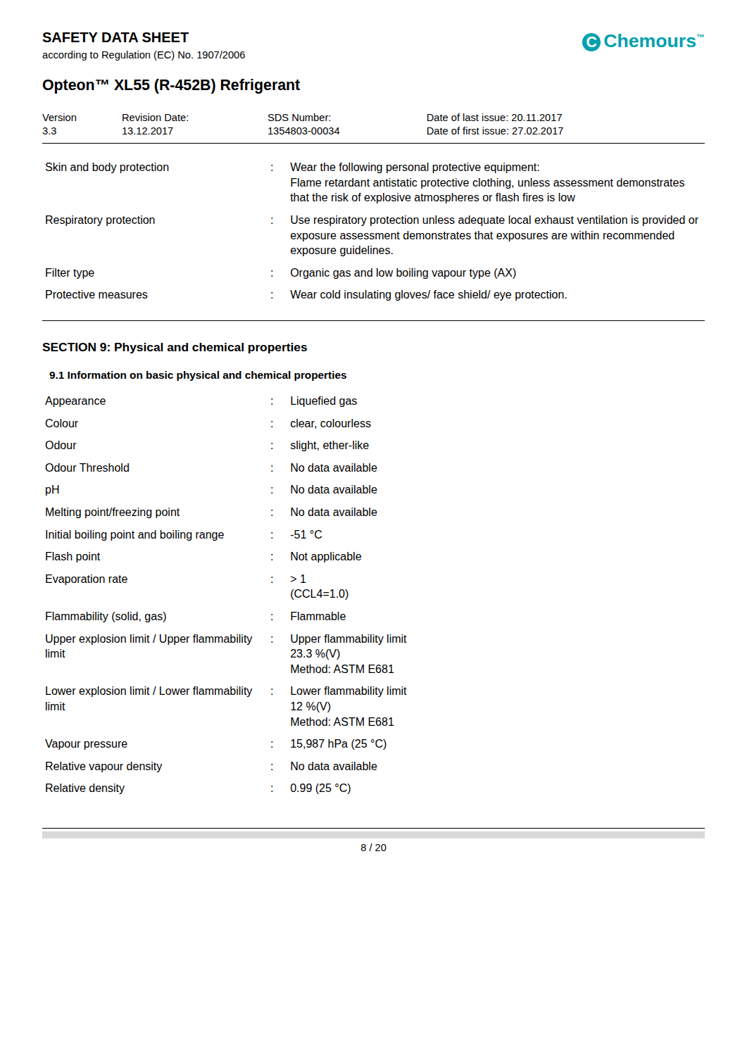SAFETY DATA SHEET
according to Regulation (EC) No. 1907/2006
CChemours™
Opteon™ XL55 (R-452B) Refrigerant
| Version 3.3 | Revision Date: 13.12.2017 | SDS Number: 1354803-00034 | Date of last issue: 20.11.2017 Date of first issue: 27.02.2017 |
| Skin and body protection | : | Wear the following personal protective equipment: Flame retardant antistatic protective clothing, unless assessment demonstrates that the risk of explosive atmospheres or flash fires is low |
| Respiratory protection | : | Use respiratory protection unless adequate local exhaust ventilation is provided or exposure assessment demonstrates that exposures are within recommended exposure guidelines. |
| Filter type | : | Organic gas and low boiling vapour type (AX) |
| Protective measures | : | Wear cold insulating gloves/ face shield/ eye protection. |
SECTION 9: Physical and chemical properties
9.1 Information on basic physical and chemical properties
| Appearance | : | Liquefied gas |
| Colour | : | clear, colourless |
| Odour | : | slight, ether-like |
| Odour Threshold | : | No data available |
| pH | : | No data available |
| Melting point/freezing point | : | No data available |
| Initial boiling point and boiling range | : | -51 °C |
| Flash point | : | Not applicable |
| Evaporation rate | : | > 1 (CCL4=1.0) |
| Flammability (solid, gas) | : | Flammable |
| Upper explosion limit / Upper flammability limit | : | Upper flammability limit 23.3 %(V) Method: ASTM E681 |
| Lower explosion limit / Lower flammability limit | : | Lower flammability limit 12 %(V) Method: ASTM E681 |
| Vapour pressure | : | 15,987 hPa (25 °C) |
| Relative vapour density | : | No data available |
| Relative density | : | 0.99 (25 °C) |
8 / 20